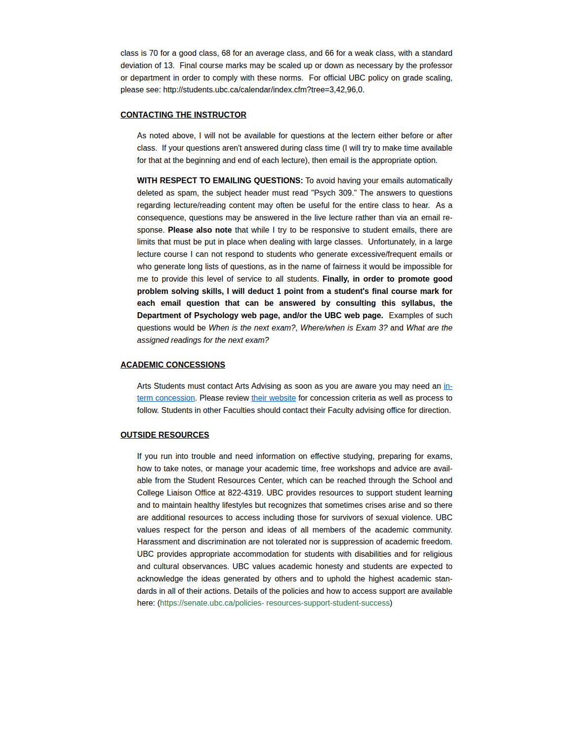class is 70 for a good class, 68 for an average class, and 66 for a weak class, with a standard deviation of 13. Final course marks may be scaled up or down as necessary by the professor or department in order to comply with these norms. For official UBC policy on grade scaling, please see: http://students.ubc.ca/calendar/index.cfm?tree=3,42,96,0.
Contacting the Instructor
As noted above, I will not be available for questions at the lectern either before or after class. If your questions aren't answered during class time (I will try to make time available for that at the beginning and end of each lecture), then email is the appropriate option.
WITH RESPECT TO EMAILING QUESTIONS: To avoid having your emails automatically deleted as spam, the subject header must read "Psych 309." The answers to questions regarding lecture/reading content may often be useful for the entire class to hear. As a consequence, questions may be answered in the live lecture rather than via an email response. Please also note that while I try to be responsive to student emails, there are limits that must be put in place when dealing with large classes. Unfortunately, in a large lecture course I can not respond to students who generate excessive/frequent emails or who generate long lists of questions, as in the name of fairness it would be impossible for me to provide this level of service to all students. Finally, in order to promote good problem solving skills, I will deduct 1 point from a student's final course mark for each email question that can be answered by consulting this syllabus, the Department of Psychology web page, and/or the UBC web page. Examples of such questions would be When is the next exam?, Where/when is Exam 3? and What are the assigned readings for the next exam?
Academic Concessions
Arts Students must contact Arts Advising as soon as you are aware you may need an in-term concession. Please review their website for concession criteria as well as process to follow. Students in other Faculties should contact their Faculty advising office for direction.
Outside Resources
If you run into trouble and need information on effective studying, preparing for exams, how to take notes, or manage your academic time, free workshops and advice are available from the Student Resources Center, which can be reached through the School and College Liaison Office at 822-4319. UBC provides resources to support student learning and to maintain healthy lifestyles but recognizes that sometimes crises arise and so there are additional resources to access including those for survivors of sexual violence. UBC values respect for the person and ideas of all members of the academic community. Harassment and discrimination are not tolerated nor is suppression of academic freedom. UBC provides appropriate accommodation for students with disabilities and for religious and cultural observances. UBC values academic honesty and students are expected to acknowledge the ideas generated by others and to uphold the highest academic standards in all of their actions. Details of the policies and how to access support are available here: (https://senate.ubc.ca/policies- resources-support-student-success)